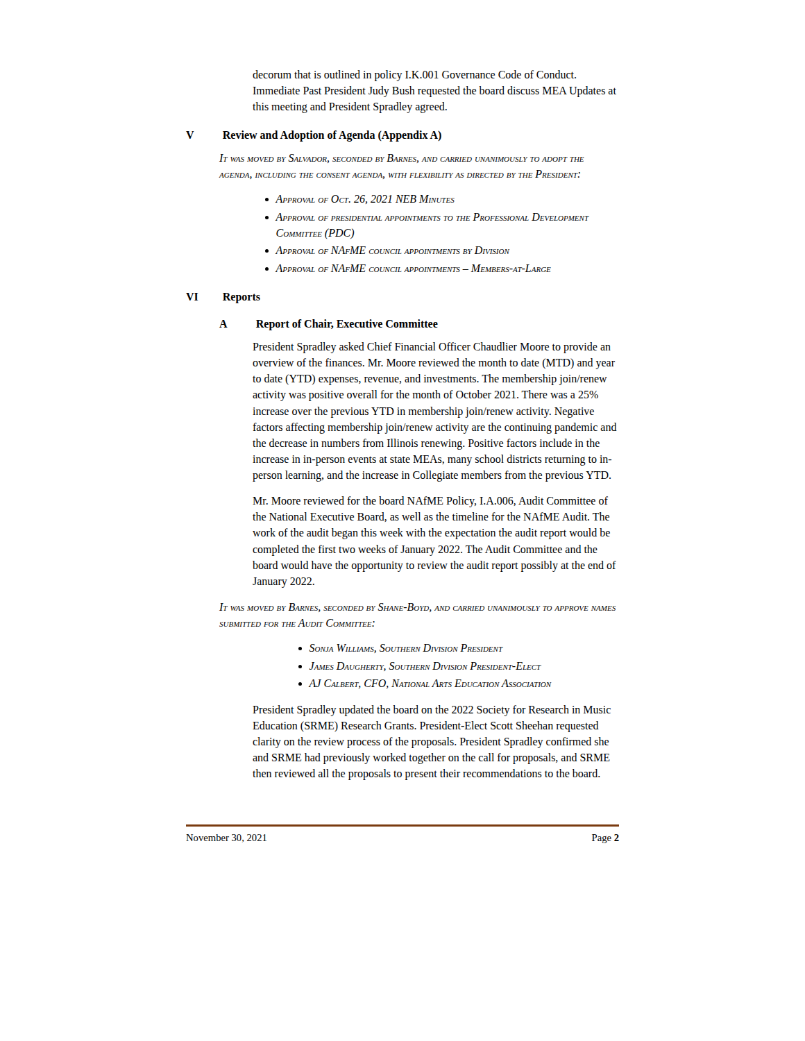decorum that is outlined in policy I.K.001 Governance Code of Conduct. Immediate Past President Judy Bush requested the board discuss MEA Updates at this meeting and President Spradley agreed.
V
Review and Adoption of Agenda (Appendix A)
It was moved by Salvador, seconded by Barnes, and carried unanimously to adopt the agenda, including the consent agenda, with flexibility as directed by the President:
Approval of Oct. 26, 2021 NEB Minutes
Approval of presidential appointments to the Professional Development Committee (PDC)
Approval of NAfME council appointments by Division
Approval of NAfME council appointments – Members-at-Large
VI
Reports
A
Report of Chair, Executive Committee
President Spradley asked Chief Financial Officer Chaudlier Moore to provide an overview of the finances. Mr. Moore reviewed the month to date (MTD) and year to date (YTD) expenses, revenue, and investments. The membership join/renew activity was positive overall for the month of October 2021. There was a 25% increase over the previous YTD in membership join/renew activity. Negative factors affecting membership join/renew activity are the continuing pandemic and the decrease in numbers from Illinois renewing. Positive factors include in the increase in in-person events at state MEAs, many school districts returning to in-person learning, and the increase in Collegiate members from the previous YTD.
Mr. Moore reviewed for the board NAfME Policy, I.A.006, Audit Committee of the National Executive Board, as well as the timeline for the NAfME Audit. The work of the audit began this week with the expectation the audit report would be completed the first two weeks of January 2022. The Audit Committee and the board would have the opportunity to review the audit report possibly at the end of January 2022.
It was moved by Barnes, seconded by Shane-Boyd, and carried unanimously to approve names submitted for the Audit Committee:
Sonja Williams, Southern Division President
James Daugherty, Southern Division President-Elect
AJ Calbert, CFO, National Arts Education Association
President Spradley updated the board on the 2022 Society for Research in Music Education (SRME) Research Grants. President-Elect Scott Sheehan requested clarity on the review process of the proposals. President Spradley confirmed she and SRME had previously worked together on the call for proposals, and SRME then reviewed all the proposals to present their recommendations to the board.
November 30, 2021
Page 2